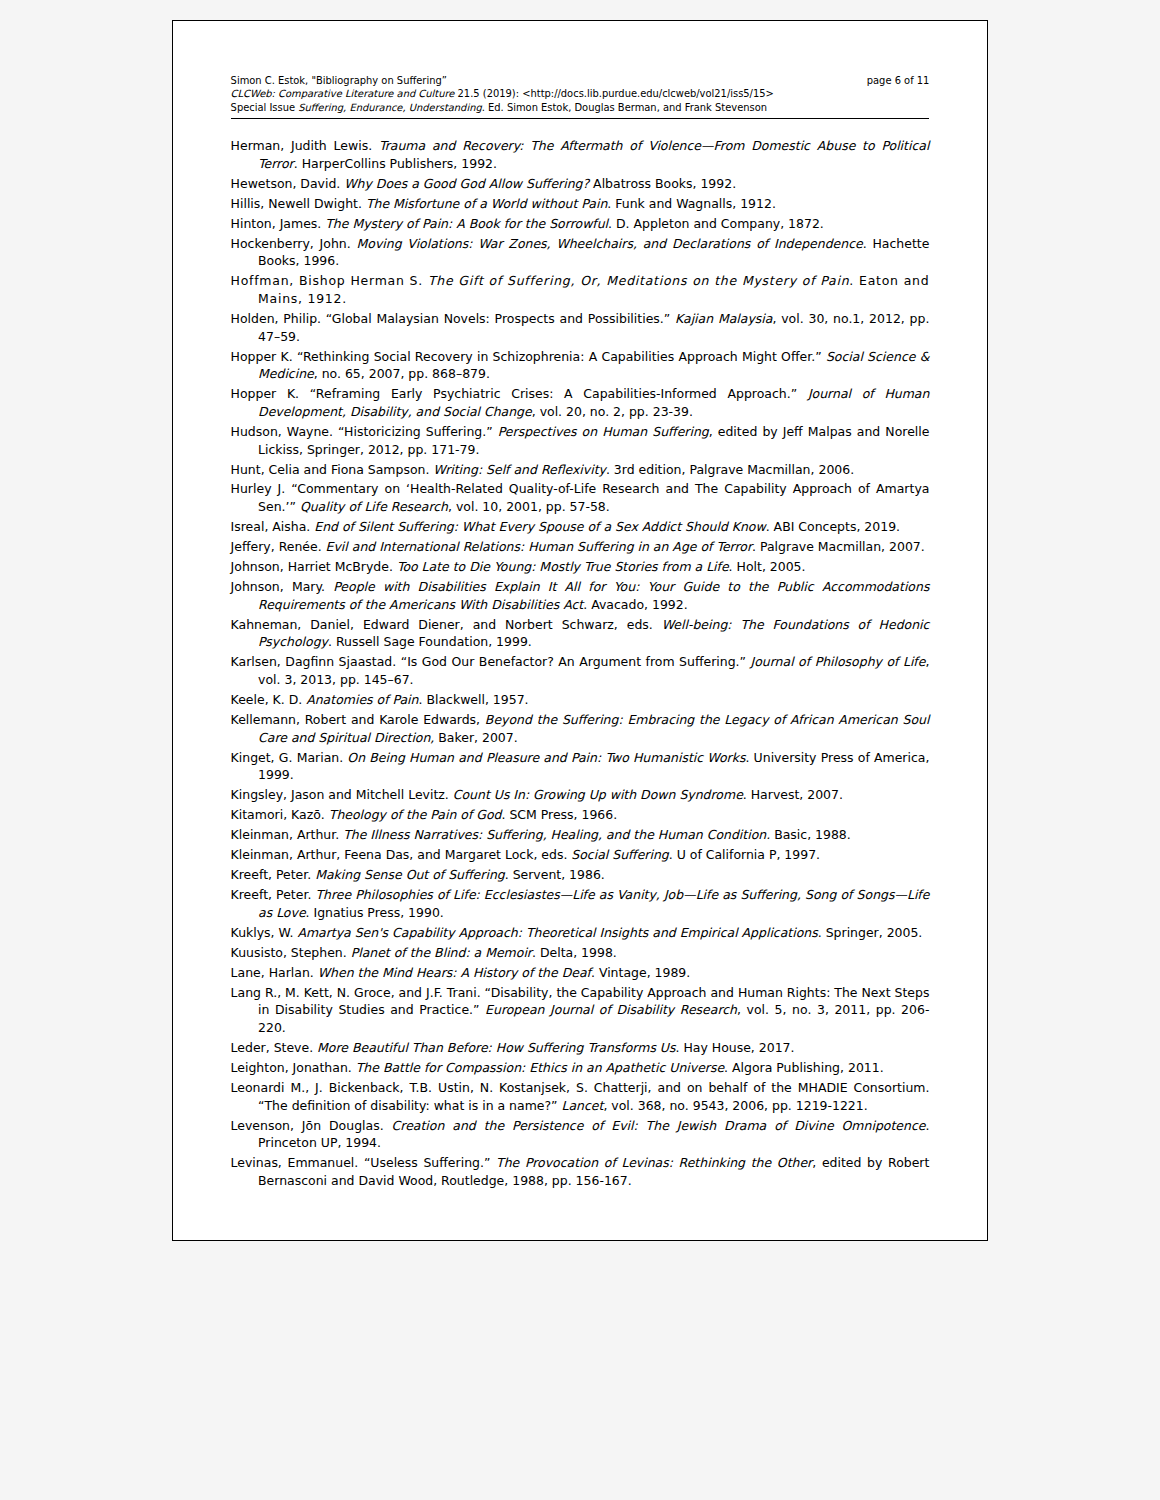Simon C. Estok, "Bibliography on Suffering” page 6 of 11
CLCWeb: Comparative Literature and Culture 21.5 (2019): <http://docs.lib.purdue.edu/clcweb/vol21/iss5/15>
Special Issue Suffering, Endurance, Understanding. Ed. Simon Estok, Douglas Berman, and Frank Stevenson
Herman, Judith Lewis. Trauma and Recovery: The Aftermath of Violence—From Domestic Abuse to Political Terror. HarperCollins Publishers, 1992.
Hewetson, David. Why Does a Good God Allow Suffering? Albatross Books, 1992.
Hillis, Newell Dwight. The Misfortune of a World without Pain. Funk and Wagnalls, 1912.
Hinton, James. The Mystery of Pain: A Book for the Sorrowful. D. Appleton and Company, 1872.
Hockenberry, John. Moving Violations: War Zones, Wheelchairs, and Declarations of Independence. Hachette Books, 1996.
Hoffman, Bishop Herman S. The Gift of Suffering, Or, Meditations on the Mystery of Pain. Eaton and Mains, 1912.
Holden, Philip. “Global Malaysian Novels: Prospects and Possibilities.” Kajian Malaysia, vol. 30, no.1, 2012, pp. 47–59.
Hopper K. “Rethinking Social Recovery in Schizophrenia: A Capabilities Approach Might Offer.” Social Science & Medicine, no. 65, 2007, pp. 868–879.
Hopper K. “Reframing Early Psychiatric Crises: A Capabilities-Informed Approach.” Journal of Human Development, Disability, and Social Change, vol. 20, no. 2, pp. 23-39.
Hudson, Wayne. “Historicizing Suffering.” Perspectives on Human Suffering, edited by Jeff Malpas and Norelle Lickiss, Springer, 2012, pp. 171-79.
Hunt, Celia and Fiona Sampson. Writing: Self and Reflexivity. 3rd edition, Palgrave Macmillan, 2006.
Hurley J. “Commentary on ‘Health-Related Quality-of-Life Research and The Capability Approach of Amartya Sen.’” Quality of Life Research, vol. 10, 2001, pp. 57-58.
Isreal, Aisha. End of Silent Suffering: What Every Spouse of a Sex Addict Should Know. ABI Concepts, 2019.
Jeffery, Renée. Evil and International Relations: Human Suffering in an Age of Terror. Palgrave Macmillan, 2007.
Johnson, Harriet McBryde. Too Late to Die Young: Mostly True Stories from a Life. Holt, 2005.
Johnson, Mary. People with Disabilities Explain It All for You: Your Guide to the Public Accommodations Requirements of the Americans With Disabilities Act. Avacado, 1992.
Kahneman, Daniel, Edward Diener, and Norbert Schwarz, eds. Well-being: The Foundations of Hedonic Psychology. Russell Sage Foundation, 1999.
Karlsen, Dagfinn Sjaastad. “Is God Our Benefactor? An Argument from Suffering.” Journal of Philosophy of Life, vol. 3, 2013, pp. 145–67.
Keele, K. D. Anatomies of Pain. Blackwell, 1957.
Kellemann, Robert and Karole Edwards, Beyond the Suffering: Embracing the Legacy of African American Soul Care and Spiritual Direction, Baker, 2007.
Kinget, G. Marian. On Being Human and Pleasure and Pain: Two Humanistic Works. University Press of America, 1999.
Kingsley, Jason and Mitchell Levitz. Count Us In: Growing Up with Down Syndrome. Harvest, 2007.
Kitamori, Kazō. Theology of the Pain of God. SCM Press, 1966.
Kleinman, Arthur. The Illness Narratives: Suffering, Healing, and the Human Condition. Basic, 1988.
Kleinman, Arthur, Feena Das, and Margaret Lock, eds. Social Suffering. U of California P, 1997.
Kreeft, Peter. Making Sense Out of Suffering. Servent, 1986.
Kreeft, Peter. Three Philosophies of Life: Ecclesiastes—Life as Vanity, Job—Life as Suffering, Song of Songs—Life as Love. Ignatius Press, 1990.
Kuklys, W. Amartya Sen's Capability Approach: Theoretical Insights and Empirical Applications. Springer, 2005.
Kuusisto, Stephen. Planet of the Blind: a Memoir. Delta, 1998.
Lane, Harlan. When the Mind Hears: A History of the Deaf. Vintage, 1989.
Lang R., M. Kett, N. Groce, and J.F. Trani. “Disability, the Capability Approach and Human Rights: The Next Steps in Disability Studies and Practice.” European Journal of Disability Research, vol. 5, no. 3, 2011, pp. 206-220.
Leder, Steve. More Beautiful Than Before: How Suffering Transforms Us. Hay House, 2017.
Leighton, Jonathan. The Battle for Compassion: Ethics in an Apathetic Universe. Algora Publishing, 2011.
Leonardi M., J. Bickenback, T.B. Ustin, N. Kostanjsek, S. Chatterji, and on behalf of the MHADIE Consortium. “The definition of disability: what is in a name?” Lancet, vol. 368, no. 9543, 2006, pp. 1219-1221.
Levenson, Jōn Douglas. Creation and the Persistence of Evil: The Jewish Drama of Divine Omnipotence. Princeton UP, 1994.
Levinas, Emmanuel. “Useless Suffering.” The Provocation of Levinas: Rethinking the Other, edited by Robert Bernasconi and David Wood, Routledge, 1988, pp. 156-167.